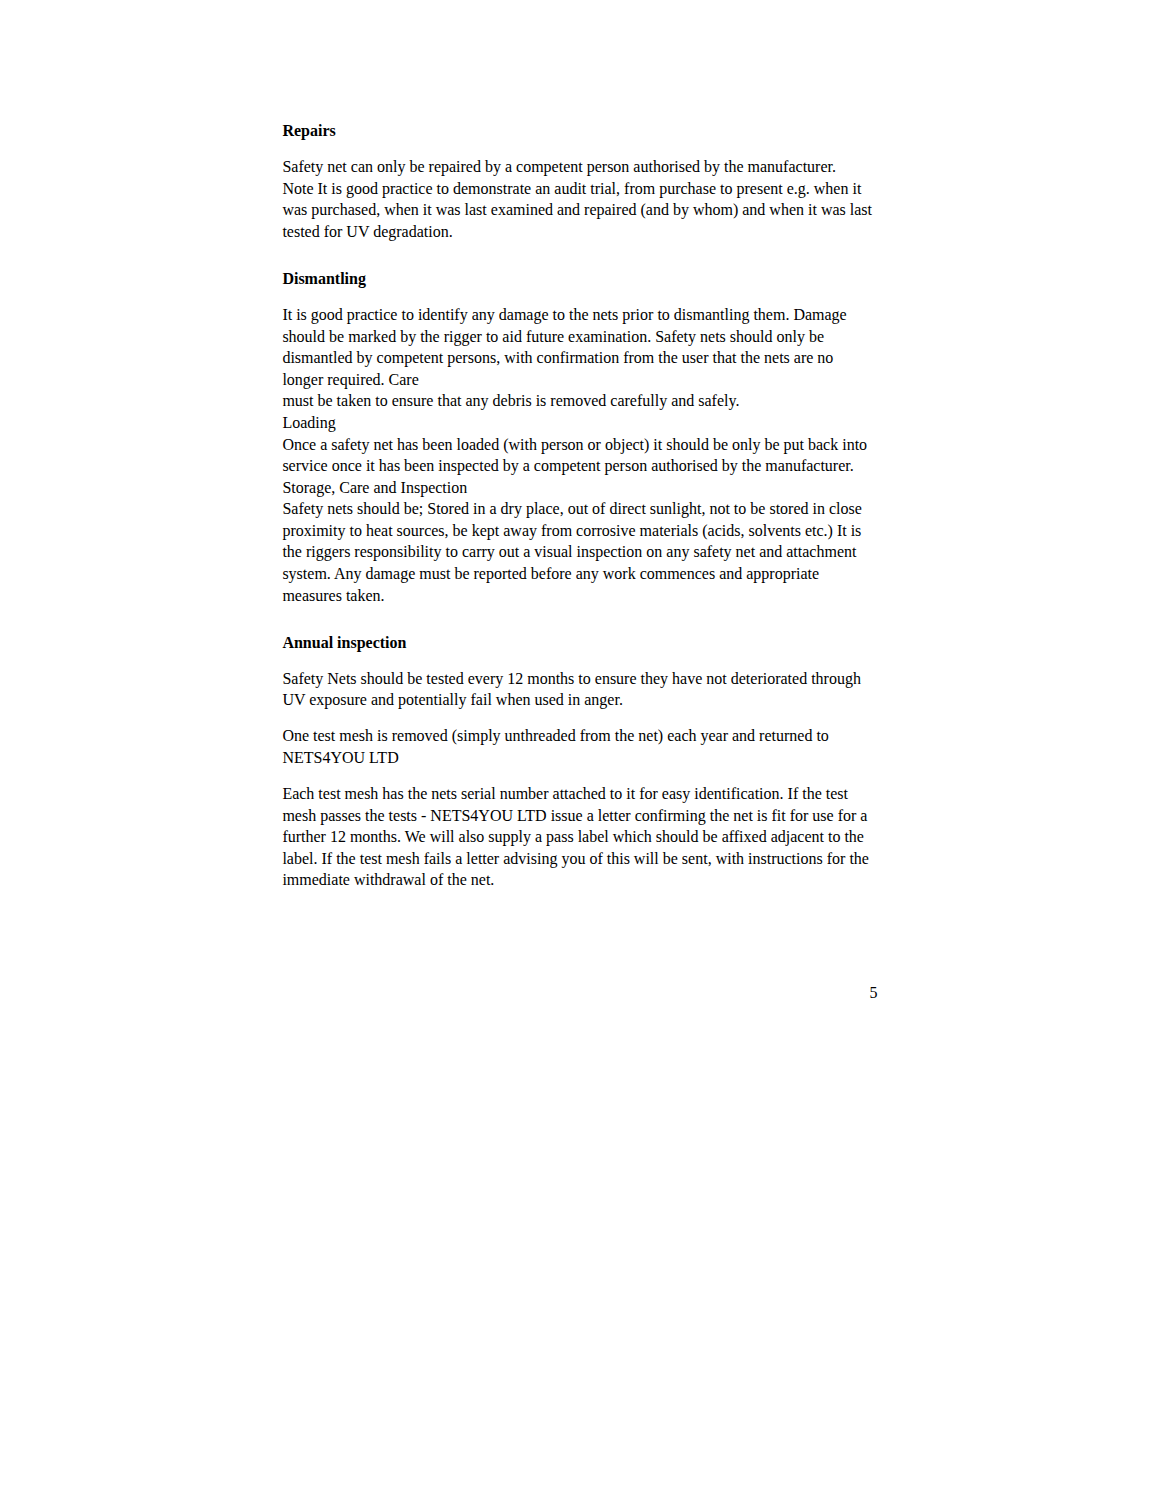Repairs
Safety net can only be repaired by a competent person authorised by the manufacturer.
Note It is good practice to demonstrate an audit trial, from purchase to present e.g. when it was purchased, when it was last examined and repaired (and by whom) and when it was last tested for UV degradation.
Dismantling
It is good practice to identify any damage to the nets prior to dismantling them. Damage should be marked by the rigger to aid future examination. Safety nets should only be dismantled by competent persons, with confirmation from the user that the nets are no longer required. Care
must be taken to ensure that any debris is removed carefully and safely.
Loading
Once a safety net has been loaded (with person or object) it should be only be put back into service once it has been inspected by a competent person authorised by the manufacturer.
Storage, Care and Inspection
Safety nets should be; Stored in a dry place, out of direct sunlight, not to be stored in close proximity to heat sources, be kept away from corrosive materials (acids, solvents etc.) It is the riggers responsibility to carry out a visual inspection on any safety net and attachment system. Any damage must be reported before any work commences and appropriate measures taken.
Annual inspection
Safety Nets should be tested every 12 months to ensure they have not deteriorated through UV exposure and potentially fail when used in anger.
One test mesh is removed (simply unthreaded from the net) each year and returned to NETS4YOU LTD
Each test mesh has the nets serial number attached to it for easy identification. If the test mesh passes the tests - NETS4YOU LTD issue a letter confirming the net is fit for use for a further 12 months. We will also supply a pass label which should be affixed adjacent to the label. If the test mesh fails a letter advising you of this will be sent, with instructions for the immediate withdrawal of the net.
5